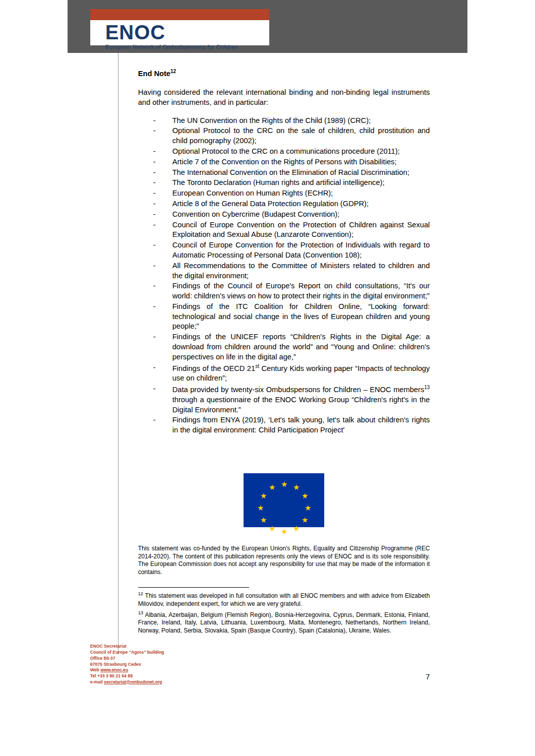ENOC
European Network of Ombudspersons for Children
End Note12
Having considered the relevant international binding and non-binding legal instruments and other instruments, and in particular:
The UN Convention on the Rights of the Child (1989) (CRC);
Optional Protocol to the CRC on the sale of children, child prostitution and child pornography (2002);
Optional Protocol to the CRC on a communications procedure (2011);
Article 7 of the Convention on the Rights of Persons with Disabilities;
The International Convention on the Elimination of Racial Discrimination;
The Toronto Declaration (Human rights and artificial intelligence);
European Convention on Human Rights (ECHR);
Article 8 of the General Data Protection Regulation (GDPR);
Convention on Cybercrime (Budapest Convention);
Council of Europe Convention on the Protection of Children against Sexual Exploitation and Sexual Abuse (Lanzarote Convention);
Council of Europe Convention for the Protection of Individuals with regard to Automatic Processing of Personal Data (Convention 108);
All Recommendations to the Committee of Ministers related to children and the digital environment;
Findings of the Council of Europe's Report on child consultations, “It's our world: children's views on how to protect their rights in the digital environment;”
Findings of the ITC Coalition for Children Online, “Looking forward: technological and social change in the lives of European children and young people;”
Findings of the UNICEF reports “Children's Rights in the Digital Age: a download from children around the world” and “Young and Online: children's perspectives on life in the digital age,”
Findings of the OECD 21st Century Kids working paper “Impacts of technology use on children”;
Data provided by twenty-six Ombudspersons for Children – ENOC members13 through a questionnaire of the ENOC Working Group “Children's right's in the Digital Environment.”
Findings from ENYA (2019), ‘Let's talk young, let's talk about children's rights in the digital environment: Child Participation Project'
★ ★ ★ ★ ★ ★ ★ ★ ★ ★ ★ ★
This statement was co-funded by the European Union's Rights, Equality and Citizenship Programme (REC 2014-2020). The content of this publication represents only the views of ENOC and is its sole responsibility. The European Commission does not accept any responsibility for use that may be made of the information it contains.
12 This statement was developed in full consultation with all ENOC members and with advice from Elizabeth Milovidov, independent expert, for which we are very grateful.
13 Albania, Azerbaijan, Belgium (Flemish Region), Bosnia-Herzegovina, Cyprus, Denmark, Estonia, Finland, France, Ireland, Italy, Latvia, Lithuania, Luxembourg, Malta, Montenegro, Netherlands, Northern Ireland, Norway, Poland, Serbia, Slovakia, Spain (Basque Country), Spain (Catalonia), Ukraine, Wales.
ENOC Secretariat
Council of Europe “Agora” building
Office B5 07
67075 Strasbourg Cedex
Web www.enoc.eu
Tel +33 3 90 21 54 88
e-mail secretariat@ombudsnet.org
7